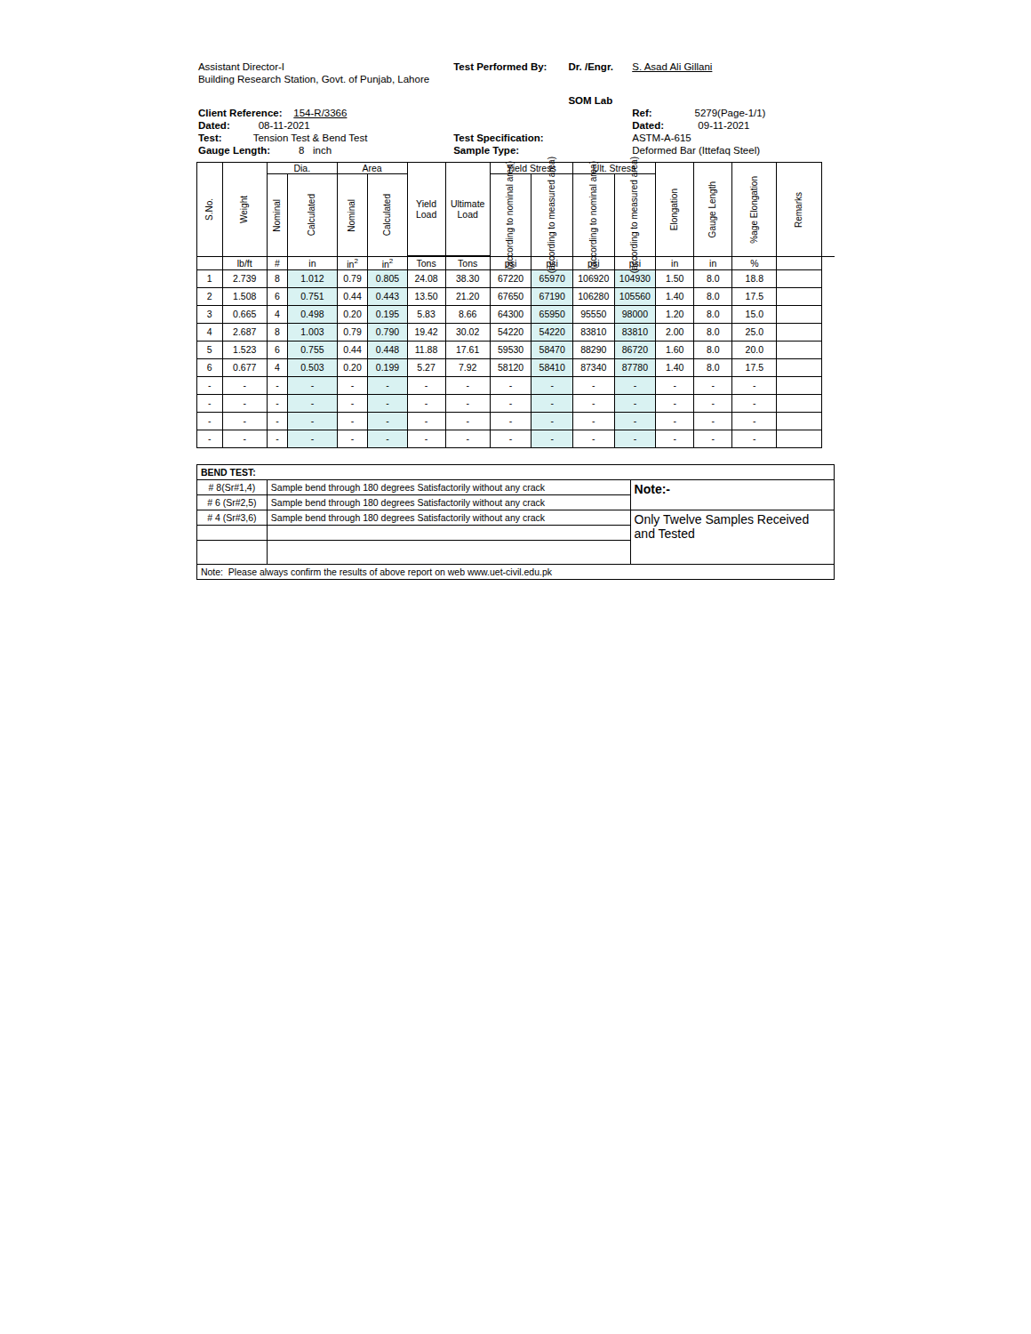| Assistant Director-I | Test Performed By: | Dr. /Engr. | S. Asad Ali Gillani |
| Building Research Station, Govt. of Punjab, Lahore |
| | SOM Lab |
| Client Reference: 154-R/3366 | | Ref: 5279(Page-1/1) |
| Dated: 08-11-2021 | | Dated: 09-11-2021 |
| Test: Tension Test & Bend Test | Test Specification: | ASTM-A-615 |
| Gauge Length: 8 inch | Sample Type: | Deformed Bar (Ittefaq Steel) |
| S.No. | Weight | Dia. | Area | Yield Load | Ultimate Load | Yield Stress | Ult. Stress | Elongation | Gauge Length | %age Elongation | Remarks |
| Nominal | Calculated | Nominal | Calculated | (according to nominal area) | (according to measured area) | (according to nominal area) | (according to measured area) |
| | lb/ft | # | in | in 2 | in 2 | Tons | Tons | psi | psi | psi | psi | in | in | % | |
| 1 | 2.739 | 8 | 1.012 | 0.79 | 0.805 | 24.08 | 38.30 | 67220 | 65970 | 106920 | 104930 | 1.50 | 8.0 | 18.8 | |
| 2 | 1.508 | 6 | 0.751 | 0.44 | 0.443 | 13.50 | 21.20 | 67650 | 67190 | 106280 | 105560 | 1.40 | 8.0 | 17.5 | |
| 3 | 0.665 | 4 | 0.498 | 0.20 | 0.195 | 5.83 | 8.66 | 64300 | 65950 | 95550 | 98000 | 1.20 | 8.0 | 15.0 | |
| 4 | 2.687 | 8 | 1.003 | 0.79 | 0.790 | 19.42 | 30.02 | 54220 | 54220 | 83810 | 83810 | 2.00 | 8.0 | 25.0 | |
| 5 | 1.523 | 6 | 0.755 | 0.44 | 0.448 | 11.88 | 17.61 | 59530 | 58470 | 88290 | 86720 | 1.60 | 8.0 | 20.0 | |
| 6 | 0.677 | 4 | 0.503 | 0.20 | 0.199 | 5.27 | 7.92 | 58120 | 58410 | 87340 | 87780 | 1.40 | 8.0 | 17.5 | |
| - | - | - | - | - | - | - | - | - | - | - | - | - | - | - | |
| - | - | - | - | - | - | - | - | - | - | - | - | - | - | - | |
| - | - | - | - | - | - | - | - | - | - | - | - | - | - | - | |
| - | - | - | - | - | - | - | - | - | - | - | - | - | - | - | |
| BEND TEST: |
| # 8(Sr#1,4) | Sample bend through 180 degrees Satisfactorily without any crack | Note:- |
| # 6 (Sr#2,5) | Sample bend through 180 degrees Satisfactorily without any crack |
| # 4 (Sr#3,6) | Sample bend through 180 degrees Satisfactorily without any crack | Only Twelve Samples Received and Tested |
| Note: Please always confirm the results of above report on web www.uet-civil.edu.pk |